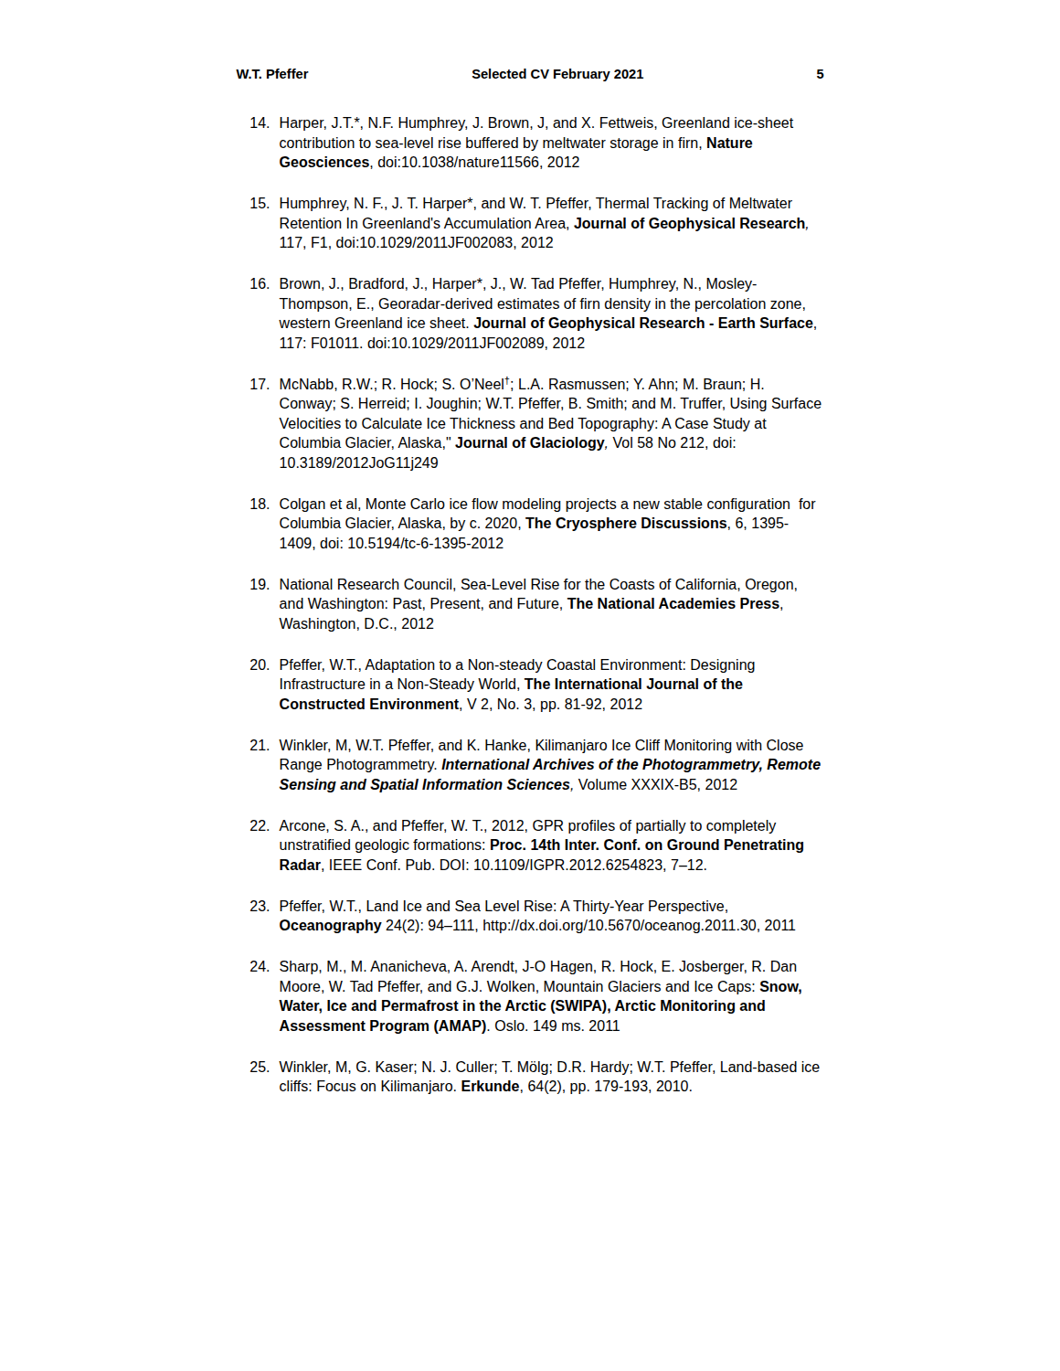W.T. Pfeffer Selected CV February 2021 5
Harper, J.T.*, N.F. Humphrey, J. Brown, J, and X. Fettweis, Greenland ice-sheet contribution to sea-level rise buffered by meltwater storage in firn, Nature Geosciences, doi:10.1038/nature11566, 2012
Humphrey, N. F., J. T. Harper*, and W. T. Pfeffer, Thermal Tracking of Meltwater Retention In Greenland's Accumulation Area, Journal of Geophysical Research, 117, F1, doi:10.1029/2011JF002083, 2012
Brown, J., Bradford, J., Harper*, J., W. Tad Pfeffer, Humphrey, N., Mosley-Thompson, E., Georadar-derived estimates of firn density in the percolation zone, western Greenland ice sheet. Journal of Geophysical Research - Earth Surface, 117: F01011. doi:10.1029/2011JF002089, 2012
McNabb, R.W.; R. Hock; S. O’Neel†; L.A. Rasmussen; Y. Ahn; M. Braun; H. Conway; S. Herreid; I. Joughin; W.T. Pfeffer, B. Smith; and M. Truffer, Using Surface Velocities to Calculate Ice Thickness and Bed Topography: A Case Study at Columbia Glacier, Alaska," Journal of Glaciology, Vol 58 No 212, doi: 10.3189/2012JoG11j249
Colgan et al, Monte Carlo ice flow modeling projects a new stable configuration for Columbia Glacier, Alaska, by c. 2020, The Cryosphere Discussions, 6, 1395-1409, doi: 10.5194/tc-6-1395-2012
National Research Council, Sea-Level Rise for the Coasts of California, Oregon, and Washington: Past, Present, and Future, The National Academies Press, Washington, D.C., 2012
Pfeffer, W.T., Adaptation to a Non-steady Coastal Environment: Designing Infrastructure in a Non-Steady World, The International Journal of the Constructed Environment, V 2, No. 3, pp. 81-92, 2012
Winkler, M, W.T. Pfeffer, and K. Hanke, Kilimanjaro Ice Cliff Monitoring with Close Range Photogrammetry. International Archives of the Photogrammetry, Remote Sensing and Spatial Information Sciences, Volume XXXIX-B5, 2012
Arcone, S. A., and Pfeffer, W. T., 2012, GPR profiles of partially to completely unstratified geologic formations: Proc. 14th Inter. Conf. on Ground Penetrating Radar, IEEE Conf. Pub. DOI: 10.1109/IGPR.2012.6254823, 7–12.
Pfeffer, W.T., Land Ice and Sea Level Rise: A Thirty-Year Perspective, Oceanography 24(2): 94–111, http://dx.doi.org/10.5670/oceanog.2011.30, 2011
Sharp, M., M. Ananicheva, A. Arendt, J-O Hagen, R. Hock, E. Josberger, R. Dan Moore, W. Tad Pfeffer, and G.J. Wolken, Mountain Glaciers and Ice Caps: Snow, Water, Ice and Permafrost in the Arctic (SWIPA), Arctic Monitoring and Assessment Program (AMAP). Oslo. 149 ms. 2011
Winkler, M, G. Kaser; N. J. Culler; T. Mölg; D.R. Hardy; W.T. Pfeffer, Land-based ice cliffs: Focus on Kilimanjaro. Erkunde, 64(2), pp. 179-193, 2010.